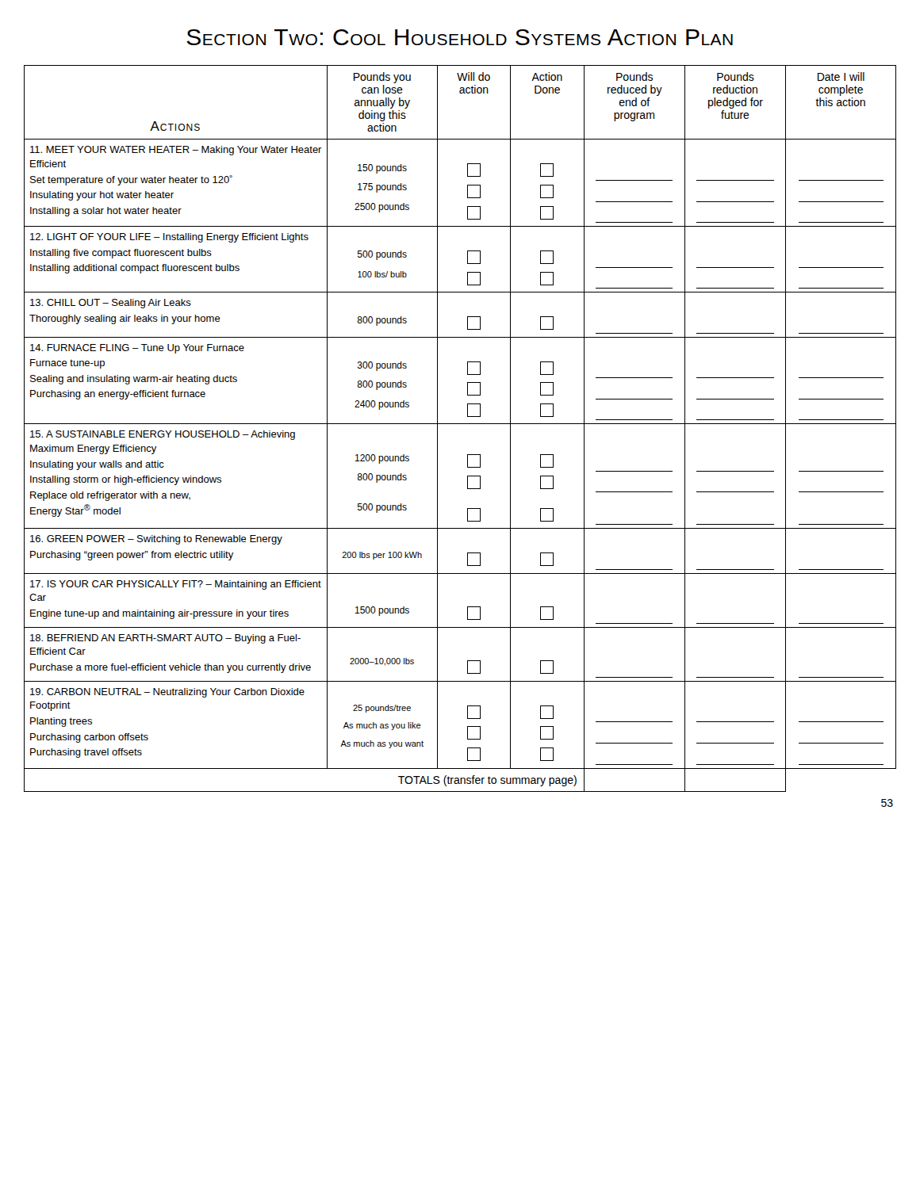Section Two: Cool Household Systems Action Plan
| Actions | Pounds you can lose annually by doing this action | Will do action | Action Done | Pounds reduced by end of program | Pounds reduction pledged for future | Date I will complete this action |
| --- | --- | --- | --- | --- | --- | --- |
| 11. MEET YOUR WATER HEATER – Making Your Water Heater Efficient Set temperature of your water heater to 120˚ Insulating your hot water heater Installing a solar hot water heater | 150 pounds 175 pounds 2500 pounds | | | | | |
| 12. LIGHT OF YOUR LIFE – Installing Energy Efficient Lights Installing five compact fluorescent bulbs Installing additional compact fluorescent bulbs | 500 pounds 100 lbs/ bulb | | | | | |
| 13. CHILL OUT – Sealing Air Leaks Thoroughly sealing air leaks in your home | 800 pounds | | | | | |
| 14. FURNACE FLING – Tune Up Your Furnace Furnace tune-up Sealing and insulating warm-air heating ducts Purchasing an energy-efficient furnace | 300 pounds 800 pounds 2400 pounds | | | | | |
| 15. A SUSTAINABLE ENERGY HOUSEHOLD – Achieving Maximum Energy Efficiency Insulating your walls and attic Installing storm or high-efficiency windows Replace old refrigerator with a new, Energy Star ® model | 1200 pounds 800 pounds 500 pounds | | | | | |
| 16. GREEN POWER – Switching to Renewable Energy Purchasing “green power” from electric utility | 200 lbs per 100 kWh | | | | | |
| 17. IS YOUR CAR PHYSICALLY FIT? – Maintaining an Efficient Car Engine tune-up and maintaining air-pressure in your tires | 1500 pounds | | | | | |
| 18. BEFRIEND AN EARTH-SMART AUTO – Buying a Fuel-Efficient Car Purchase a more fuel-efficient vehicle than you currently drive | 2000–10,000 lbs | | | | | |
| 19. CARBON NEUTRAL – Neutralizing Your Carbon Dioxide Footprint Planting trees Purchasing carbon offsets Purchasing travel offsets | 25 pounds/tree As much as you like As much as you want | | | | | |
| TOTALS (transfer to summary page) | | | |
53